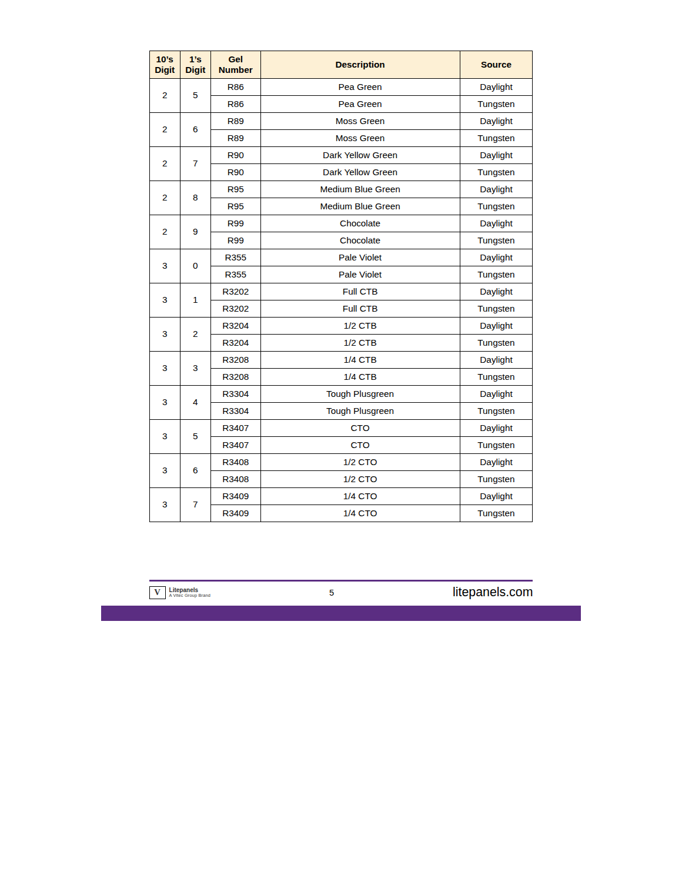| 10’s Digit | 1’s Digit | Gel Number | Description | Source |
| --- | --- | --- | --- | --- |
| 2 | 5 | R86 | Pea Green | Daylight |
| R86 | Pea Green | Tungsten |
| 2 | 6 | R89 | Moss Green | Daylight |
| R89 | Moss Green | Tungsten |
| 2 | 7 | R90 | Dark Yellow Green | Daylight |
| R90 | Dark Yellow Green | Tungsten |
| 2 | 8 | R95 | Medium Blue Green | Daylight |
| R95 | Medium Blue Green | Tungsten |
| 2 | 9 | R99 | Chocolate | Daylight |
| R99 | Chocolate | Tungsten |
| 3 | 0 | R355 | Pale Violet | Daylight |
| R355 | Pale Violet | Tungsten |
| 3 | 1 | R3202 | Full CTB | Daylight |
| R3202 | Full CTB | Tungsten |
| 3 | 2 | R3204 | 1/2 CTB | Daylight |
| R3204 | 1/2 CTB | Tungsten |
| 3 | 3 | R3208 | 1/4 CTB | Daylight |
| R3208 | 1/4 CTB | Tungsten |
| 3 | 4 | R3304 | Tough Plusgreen | Daylight |
| R3304 | Tough Plusgreen | Tungsten |
| 3 | 5 | R3407 | CTO | Daylight |
| R3407 | CTO | Tungsten |
| 3 | 6 | R3408 | 1/2 CTO | Daylight |
| R3408 | 1/2 CTO | Tungsten |
| 3 | 7 | R3409 | 1/4 CTO | Daylight |
| R3409 | 1/4 CTO | Tungsten |
V
Litepanels
A Vitec Group Brand
5
litepanels.com